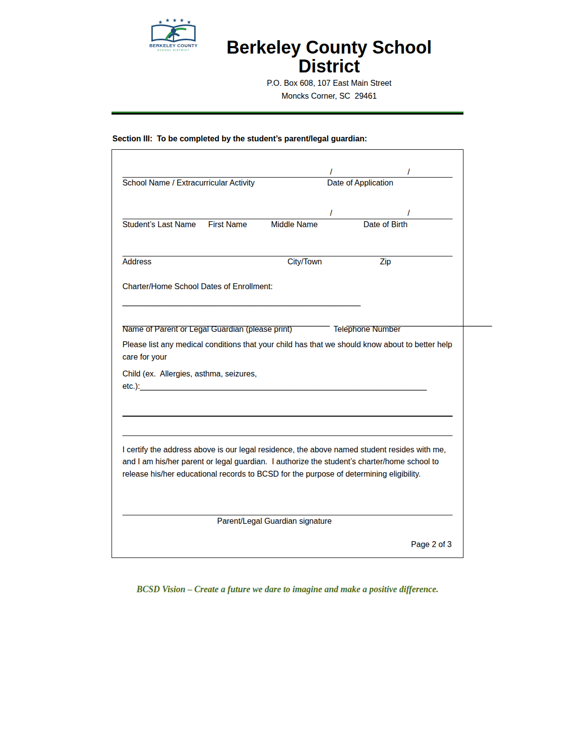BERKELEY COUNTY SCHOOL DISTRICT
Berkeley County School District
P.O. Box 608, 107 East Main Street
Moncks Corner, SC 29461
Section III: To be completed by the student’s parent/legal guardian:
/ /
School Name / Extracurricular Activity Date of Application
/ /
Student’s Last Name First Name Middle Name Date of Birth
Address City/Town Zip
Charter/Home School Dates of Enrollment: ______________________________________________________
_______________________________________________
_________________________________
Name of Parent or Legal Guardian (please print)
Telephone Number
Please list any medical conditions that your child has that we should know about to better help care for your
Child (ex. Allergies, asthma, seizures, etc.):_________________________________________________________________
I certify the address above is our legal residence, the above named student resides with me, and I am his/her parent or legal guardian. I authorize the student’s charter/home school to release his/her educational records to BCSD for the purpose of determining eligibility.
Parent/Legal Guardian signature
Page 2 of 3
BCSD Vision – Create a future we dare to imagine and make a positive difference.